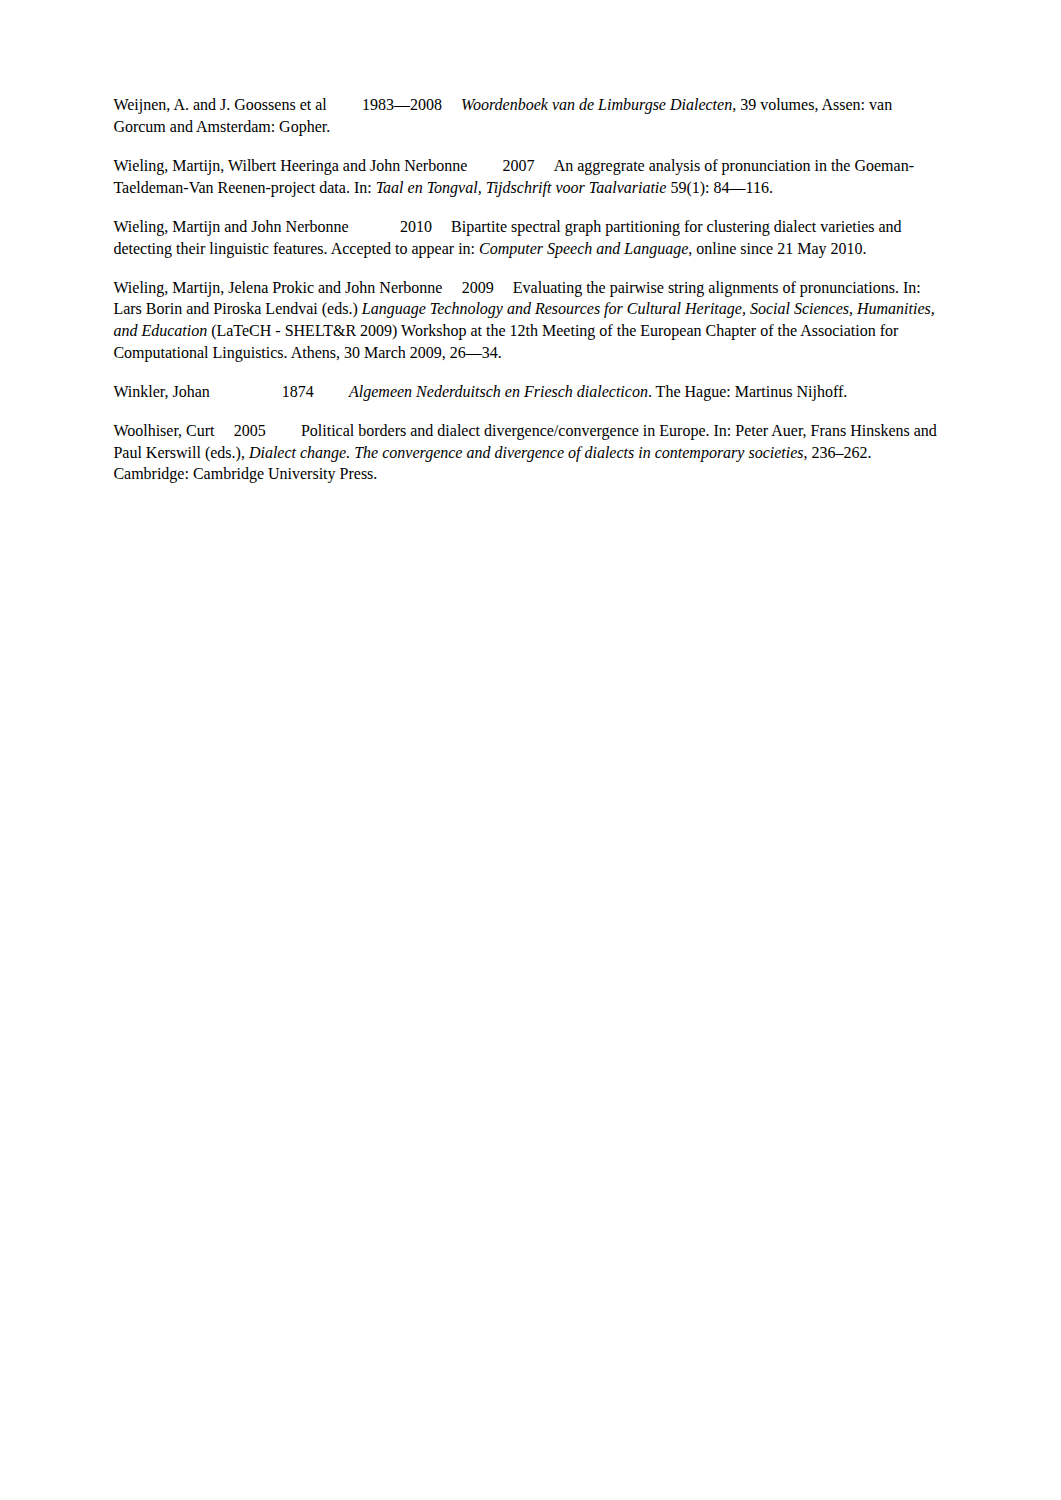Weijnen, A. and J. Goossens et al 1983—2008 Woordenboek van de Limburgse Dialecten, 39 volumes, Assen: van Gorcum and Amsterdam: Gopher.
Wieling, Martijn, Wilbert Heeringa and John Nerbonne 2007 An aggregrate analysis of pronunciation in the Goeman-Taeldeman-Van Reenen-project data. In: Taal en Tongval, Tijdschrift voor Taalvariatie 59(1): 84—116.
Wieling, Martijn and John Nerbonne 2010 Bipartite spectral graph partitioning for clustering dialect varieties and detecting their linguistic features. Accepted to appear in: Computer Speech and Language, online since 21 May 2010.
Wieling, Martijn, Jelena Prokic and John Nerbonne 2009 Evaluating the pairwise string alignments of pronunciations. In: Lars Borin and Piroska Lendvai (eds.) Language Technology and Resources for Cultural Heritage, Social Sciences, Humanities, and Education (LaTeCH - SHELT&R 2009) Workshop at the 12th Meeting of the European Chapter of the Association for Computational Linguistics. Athens, 30 March 2009, 26—34.
Winkler, Johan 1874 Algemeen Nederduitsch en Friesch dialecticon. The Hague: Martinus Nijhoff.
Woolhiser, Curt 2005 Political borders and dialect divergence/convergence in Europe. In: Peter Auer, Frans Hinskens and Paul Kerswill (eds.), Dialect change. The convergence and divergence of dialects in contemporary societies, 236–262. Cambridge: Cambridge University Press.